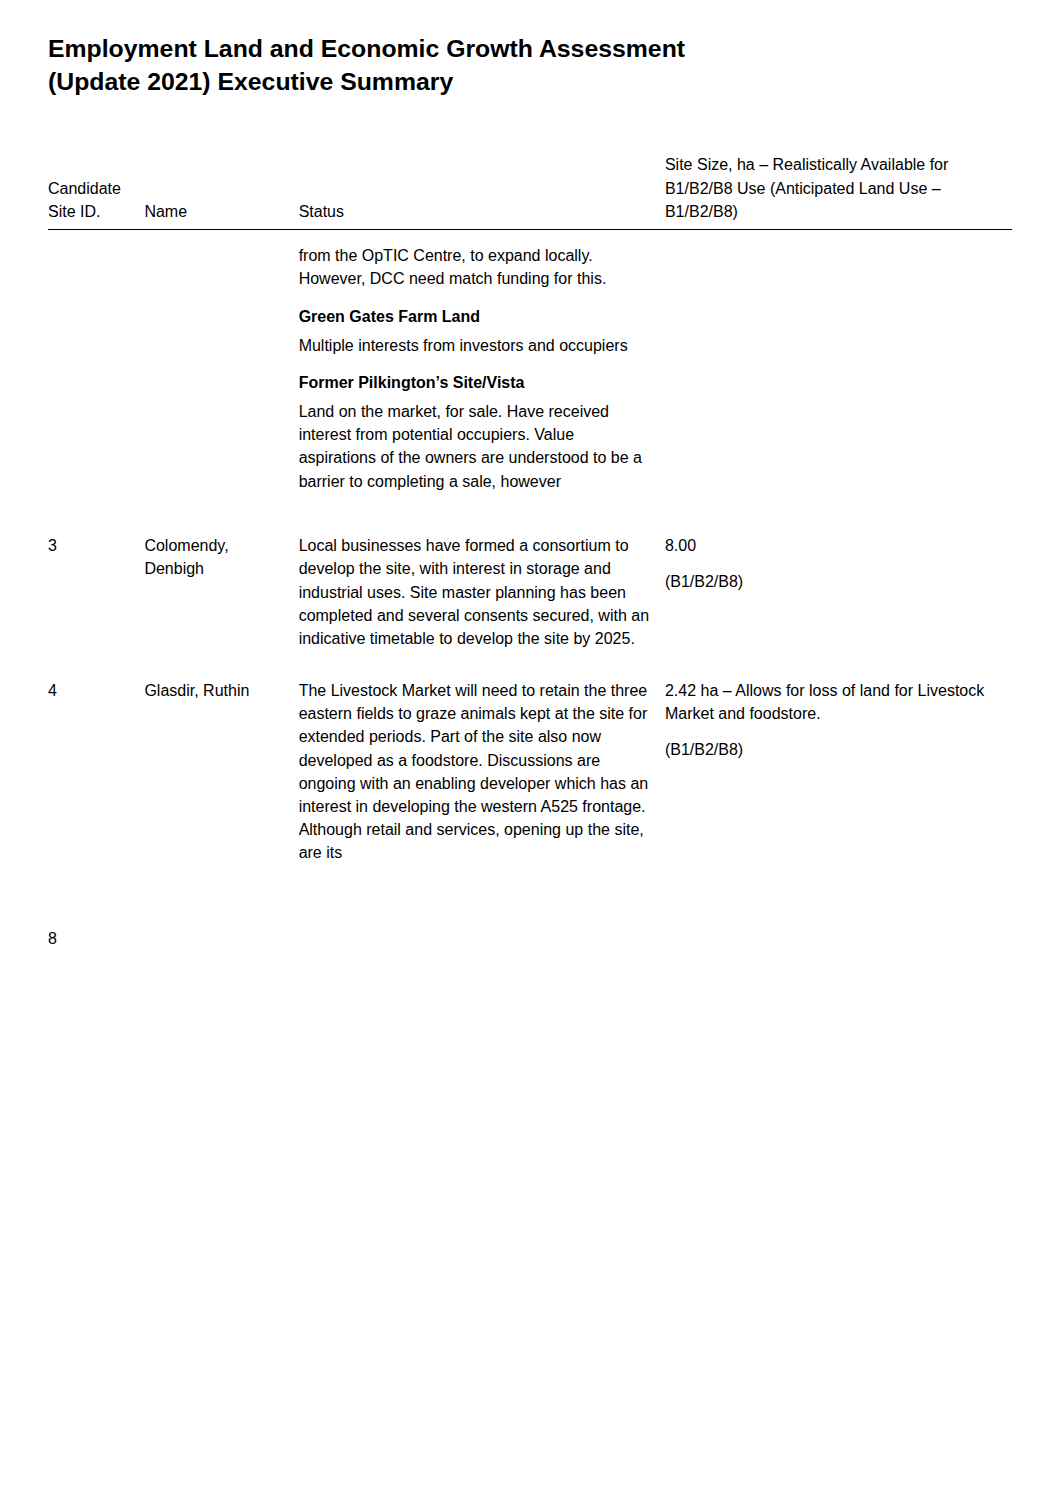Employment Land and Economic Growth Assessment
(Update 2021) Executive Summary
| Candidate Site ID. | Name | Status | Site Size, ha – Realistically Available for B1/B2/B8 Use (Anticipated Land Use – B1/B2/B8) |
| --- | --- | --- | --- |
| | | from the OpTIC Centre, to expand locally. However, DCC need match funding for this. Green Gates Farm Land Multiple interests from investors and occupiers Former Pilkington’s Site/Vista Land on the market, for sale. Have received interest from potential occupiers. Value aspirations of the owners are understood to be a barrier to completing a sale, however | |
| 3 | Colomendy, Denbigh | Local businesses have formed a consortium to develop the site, with interest in storage and industrial uses. Site master planning has been completed and several consents secured, with an indicative timetable to develop the site by 2025. | 8.00 (B1/B2/B8) |
| 4 | Glasdir, Ruthin | The Livestock Market will need to retain the three eastern fields to graze animals kept at the site for extended periods. Part of the site also now developed as a foodstore. Discussions are ongoing with an enabling developer which has an interest in developing the western A525 frontage. Although retail and services, opening up the site, are its | 2.42 ha – Allows for loss of land for Livestock Market and foodstore. (B1/B2/B8) |
8